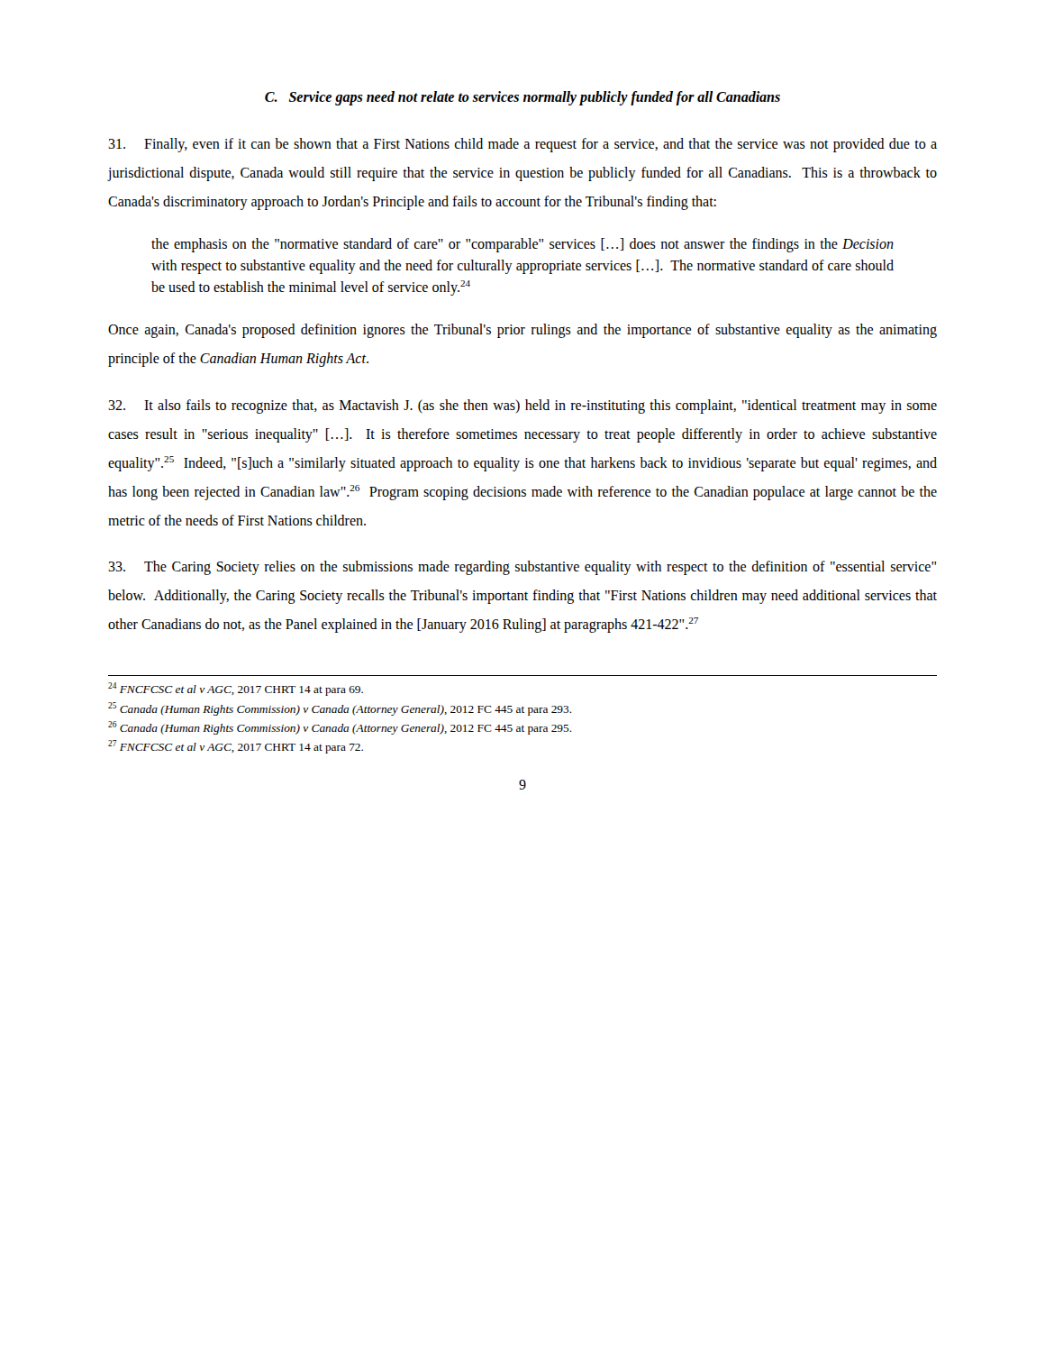C. Service gaps need not relate to services normally publicly funded for all Canadians
31. Finally, even if it can be shown that a First Nations child made a request for a service, and that the service was not provided due to a jurisdictional dispute, Canada would still require that the service in question be publicly funded for all Canadians. This is a throwback to Canada's discriminatory approach to Jordan's Principle and fails to account for the Tribunal's finding that:
the emphasis on the "normative standard of care" or "comparable" services […] does not answer the findings in the Decision with respect to substantive equality and the need for culturally appropriate services […]. The normative standard of care should be used to establish the minimal level of service only.24
Once again, Canada's proposed definition ignores the Tribunal's prior rulings and the importance of substantive equality as the animating principle of the Canadian Human Rights Act.
32. It also fails to recognize that, as Mactavish J. (as she then was) held in re-instituting this complaint, "identical treatment may in some cases result in "serious inequality" […]. It is therefore sometimes necessary to treat people differently in order to achieve substantive equality".25 Indeed, "[s]uch a "similarly situated approach to equality is one that harkens back to invidious 'separate but equal' regimes, and has long been rejected in Canadian law".26 Program scoping decisions made with reference to the Canadian populace at large cannot be the metric of the needs of First Nations children.
33. The Caring Society relies on the submissions made regarding substantive equality with respect to the definition of "essential service" below. Additionally, the Caring Society recalls the Tribunal's important finding that "First Nations children may need additional services that other Canadians do not, as the Panel explained in the [January 2016 Ruling] at paragraphs 421-422".27
24 FNCFCSC et al v AGC, 2017 CHRT 14 at para 69.
25 Canada (Human Rights Commission) v Canada (Attorney General), 2012 FC 445 at para 293.
26 Canada (Human Rights Commission) v Canada (Attorney General), 2012 FC 445 at para 295.
27 FNCFCSC et al v AGC, 2017 CHRT 14 at para 72.
9